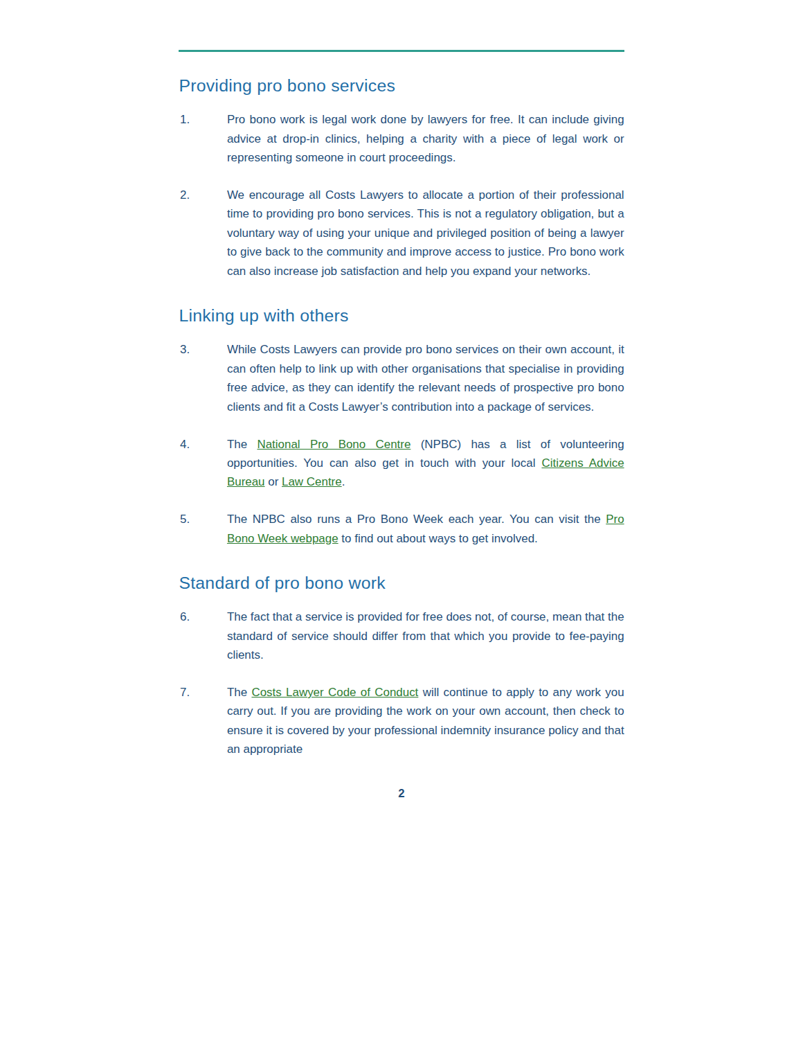Providing pro bono services
1. Pro bono work is legal work done by lawyers for free. It can include giving advice at drop-in clinics, helping a charity with a piece of legal work or representing someone in court proceedings.
2. We encourage all Costs Lawyers to allocate a portion of their professional time to providing pro bono services. This is not a regulatory obligation, but a voluntary way of using your unique and privileged position of being a lawyer to give back to the community and improve access to justice. Pro bono work can also increase job satisfaction and help you expand your networks.
Linking up with others
3. While Costs Lawyers can provide pro bono services on their own account, it can often help to link up with other organisations that specialise in providing free advice, as they can identify the relevant needs of prospective pro bono clients and fit a Costs Lawyer’s contribution into a package of services.
4. The National Pro Bono Centre (NPBC) has a list of volunteering opportunities. You can also get in touch with your local Citizens Advice Bureau or Law Centre.
5. The NPBC also runs a Pro Bono Week each year. You can visit the Pro Bono Week webpage to find out about ways to get involved.
Standard of pro bono work
6. The fact that a service is provided for free does not, of course, mean that the standard of service should differ from that which you provide to fee-paying clients.
7. The Costs Lawyer Code of Conduct will continue to apply to any work you carry out. If you are providing the work on your own account, then check to ensure it is covered by your professional indemnity insurance policy and that an appropriate
2